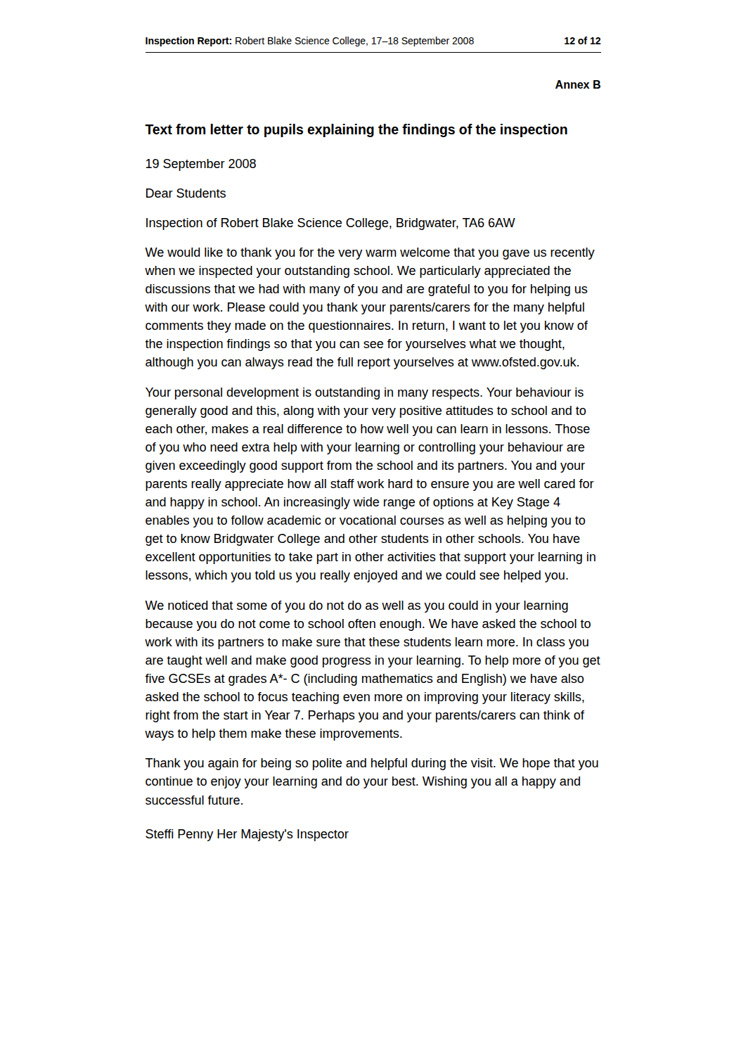Inspection Report: Robert Blake Science College, 17–18 September 2008
12 of 12
Annex B
Text from letter to pupils explaining the findings of the inspection
19 September 2008
Dear Students
Inspection of Robert Blake Science College, Bridgwater, TA6 6AW
We would like to thank you for the very warm welcome that you gave us recently when we inspected your outstanding school. We particularly appreciated the discussions that we had with many of you and are grateful to you for helping us with our work. Please could you thank your parents/carers for the many helpful comments they made on the questionnaires. In return, I want to let you know of the inspection findings so that you can see for yourselves what we thought, although you can always read the full report yourselves at www.ofsted.gov.uk.
Your personal development is outstanding in many respects. Your behaviour is generally good and this, along with your very positive attitudes to school and to each other, makes a real difference to how well you can learn in lessons. Those of you who need extra help with your learning or controlling your behaviour are given exceedingly good support from the school and its partners. You and your parents really appreciate how all staff work hard to ensure you are well cared for and happy in school. An increasingly wide range of options at Key Stage 4 enables you to follow academic or vocational courses as well as helping you to get to know Bridgwater College and other students in other schools. You have excellent opportunities to take part in other activities that support your learning in lessons, which you told us you really enjoyed and we could see helped you.
We noticed that some of you do not do as well as you could in your learning because you do not come to school often enough. We have asked the school to work with its partners to make sure that these students learn more. In class you are taught well and make good progress in your learning. To help more of you get five GCSEs at grades A*- C (including mathematics and English) we have also asked the school to focus teaching even more on improving your literacy skills, right from the start in Year 7. Perhaps you and your parents/carers can think of ways to help them make these improvements.
Thank you again for being so polite and helpful during the visit. We hope that you continue to enjoy your learning and do your best. Wishing you all a happy and successful future.
Steffi Penny Her Majesty's Inspector